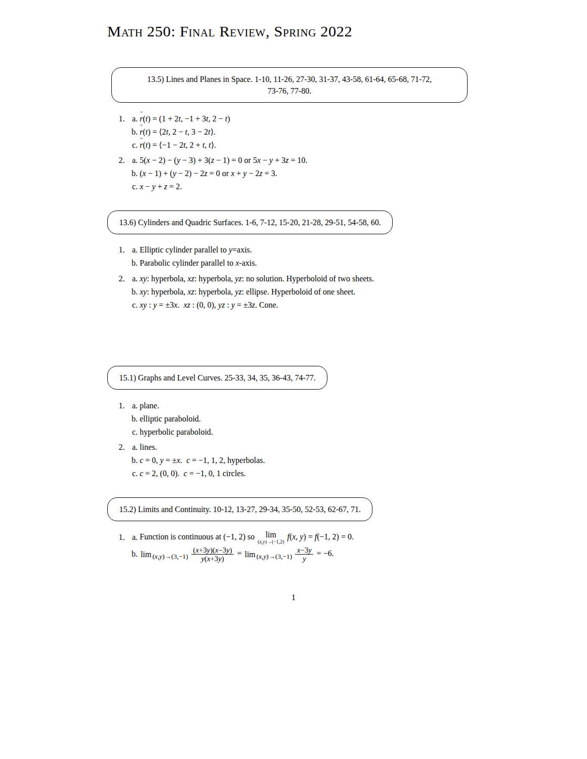Math 250: Final Review, Spring 2022
13.5) Lines and Planes in Space. 1-10, 11-26, 27-30, 31-37, 43-58, 61-64, 65-68, 71-72,
73-76, 77-80.
r(t) = (1 + 2t, −1 + 3t, 2 − t)
r(t) = ⟨2t, 2 − t, 3 − 2t⟩.
r(t) = ⟨−1 − 2t, 2 + t, t⟩.
5(x − 2) − (y − 3) + 3(z − 1) = 0 or 5x − y + 3z = 10.
(x − 1) + (y − 2) − 2z = 0 or x + y − 2z = 3.
x − y + z = 2.
13.6) Cylinders and Quadric Surfaces. 1-6, 7-12, 15-20, 21-28, 29-51, 54-58, 60.
Elliptic cylinder parallel to y=axis.
Parabolic cylinder parallel to x-axis.
xy: hyperbola, xz: hyperbola, yz: no solution. Hyperboloid of two sheets.
xy: hyperbola, xz: hyperbola, yz: ellipse. Hyperboloid of one sheet.
xy : y = ±3x. xz : (0, 0), yz : y = ±3z. Cone.
15.1) Graphs and Level Curves. 25-33, 34, 35, 36-43, 74-77.
plane.
elliptic paraboloid.
hyperbolic paraboloid.
lines.
c = 0, y = ±x. c = −1, 1, 2, hyperbolas.
c = 2, (0, 0). c = −1, 0, 1 circles.
15.2) Limits and Continuity. 10-12, 13-27, 29-34, 35-50, 52-53, 62-67, 71.
Function is continuous at (−1, 2) so lim(x,y)→(−1,2) f(x, y) = f(−1, 2) = 0.
lim(x,y)→(3,−1) (x+3y)(x−3y) y(x+3y) = lim(x,y)→(3,−1) x−3y y = −6.
1